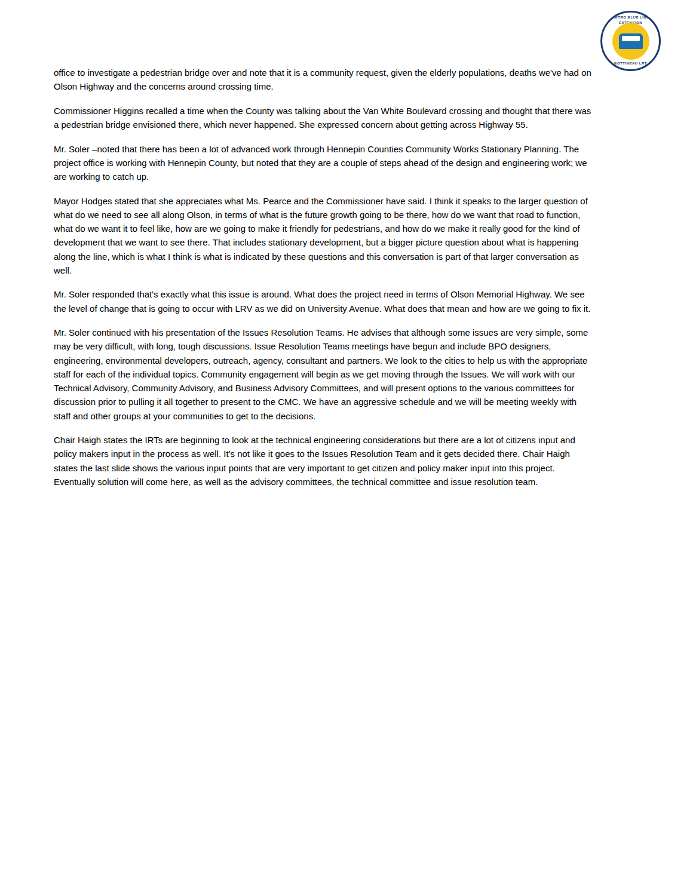METRO BLUE LINE EXTENSION
BOTTINEAU LRT
office to investigate a pedestrian bridge over and note that it is a community request, given the elderly populations, deaths we've had on Olson Highway and the concerns around crossing time.
Commissioner Higgins recalled a time when the County was talking about the Van White Boulevard crossing and thought that there was a pedestrian bridge envisioned there, which never happened. She expressed concern about getting across Highway 55.
Mr. Soler –noted that there has been a lot of advanced work through Hennepin Counties Community Works Stationary Planning. The project office is working with Hennepin County, but noted that they are a couple of steps ahead of the design and engineering work; we are working to catch up.
Mayor Hodges stated that she appreciates what Ms. Pearce and the Commissioner have said. I think it speaks to the larger question of what do we need to see all along Olson, in terms of what is the future growth going to be there, how do we want that road to function, what do we want it to feel like, how are we going to make it friendly for pedestrians, and how do we make it really good for the kind of development that we want to see there. That includes stationary development, but a bigger picture question about what is happening along the line, which is what I think is what is indicated by these questions and this conversation is part of that larger conversation as well.
Mr. Soler responded that's exactly what this issue is around. What does the project need in terms of Olson Memorial Highway. We see the level of change that is going to occur with LRV as we did on University Avenue. What does that mean and how are we going to fix it.
Mr. Soler continued with his presentation of the Issues Resolution Teams. He advises that although some issues are very simple, some may be very difficult, with long, tough discussions. Issue Resolution Teams meetings have begun and include BPO designers, engineering, environmental developers, outreach, agency, consultant and partners. We look to the cities to help us with the appropriate staff for each of the individual topics. Community engagement will begin as we get moving through the Issues. We will work with our Technical Advisory, Community Advisory, and Business Advisory Committees, and will present options to the various committees for discussion prior to pulling it all together to present to the CMC. We have an aggressive schedule and we will be meeting weekly with staff and other groups at your communities to get to the decisions.
Chair Haigh states the IRTs are beginning to look at the technical engineering considerations but there are a lot of citizens input and policy makers input in the process as well. It's not like it goes to the Issues Resolution Team and it gets decided there. Chair Haigh states the last slide shows the various input points that are very important to get citizen and policy maker input into this project. Eventually solution will come here, as well as the advisory committees, the technical committee and issue resolution team.